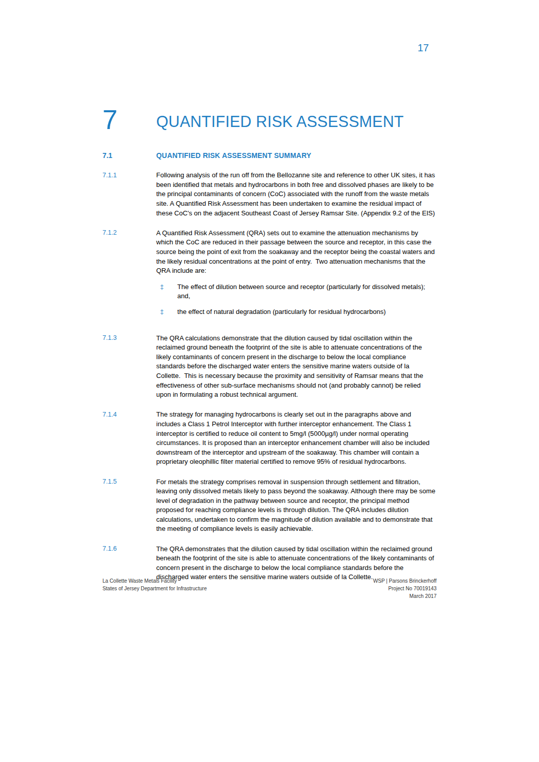17
7
QUANTIFIED RISK ASSESSMENT
7.1
QUANTIFIED RISK ASSESSMENT SUMMARY
7.1.1
Following analysis of the run off from the Bellozanne site and reference to other UK sites, it has been identified that metals and hydrocarbons in both free and dissolved phases are likely to be the principal contaminants of concern (CoC) associated with the runoff from the waste metals site. A Quantified Risk Assessment has been undertaken to examine the residual impact of these CoC's on the adjacent Southeast Coast of Jersey Ramsar Site. (Appendix 9.2 of the EIS)
7.1.2
A Quantified Risk Assessment (QRA) sets out to examine the attenuation mechanisms by which the CoC are reduced in their passage between the source and receptor, in this case the source being the point of exit from the soakaway and the receptor being the coastal waters and the likely residual concentrations at the point of entry. Two attenuation mechanisms that the QRA include are:
‡The effect of dilution between source and receptor (particularly for dissolved metals); and,
‡the effect of natural degradation (particularly for residual hydrocarbons)
7.1.3
The QRA calculations demonstrate that the dilution caused by tidal oscillation within the reclaimed ground beneath the footprint of the site is able to attenuate concentrations of the likely contaminants of concern present in the discharge to below the local compliance standards before the discharged water enters the sensitive marine waters outside of la Collette. This is necessary because the proximity and sensitivity of Ramsar means that the effectiveness of other sub-surface mechanisms should not (and probably cannot) be relied upon in formulating a robust technical argument.
7.1.4
The strategy for managing hydrocarbons is clearly set out in the paragraphs above and includes a Class 1 Petrol Interceptor with further interceptor enhancement. The Class 1 interceptor is certified to reduce oil content to 5mg/l (5000µg/l) under normal operating circumstances. It is proposed than an interceptor enhancement chamber will also be included downstream of the interceptor and upstream of the soakaway. This chamber will contain a proprietary oleophillic filter material certified to remove 95% of residual hydrocarbons.
7.1.5
For metals the strategy comprises removal in suspension through settlement and filtration, leaving only dissolved metals likely to pass beyond the soakaway. Although there may be some level of degradation in the pathway between source and receptor, the principal method proposed for reaching compliance levels is through dilution. The QRA includes dilution calculations, undertaken to confirm the magnitude of dilution available and to demonstrate that the meeting of compliance levels is easily achievable.
7.1.6
The QRA demonstrates that the dilution caused by tidal oscillation within the reclaimed ground beneath the footprint of the site is able to attenuate concentrations of the likely contaminants of concern present in the discharge to below the local compliance standards before the discharged water enters the sensitive marine waters outside of la Collette.
La Collette Waste Metals Facility
States of Jersey Department for Infrastructure
WSP | Parsons Brinckerhoff
Project No 70019143
March 2017